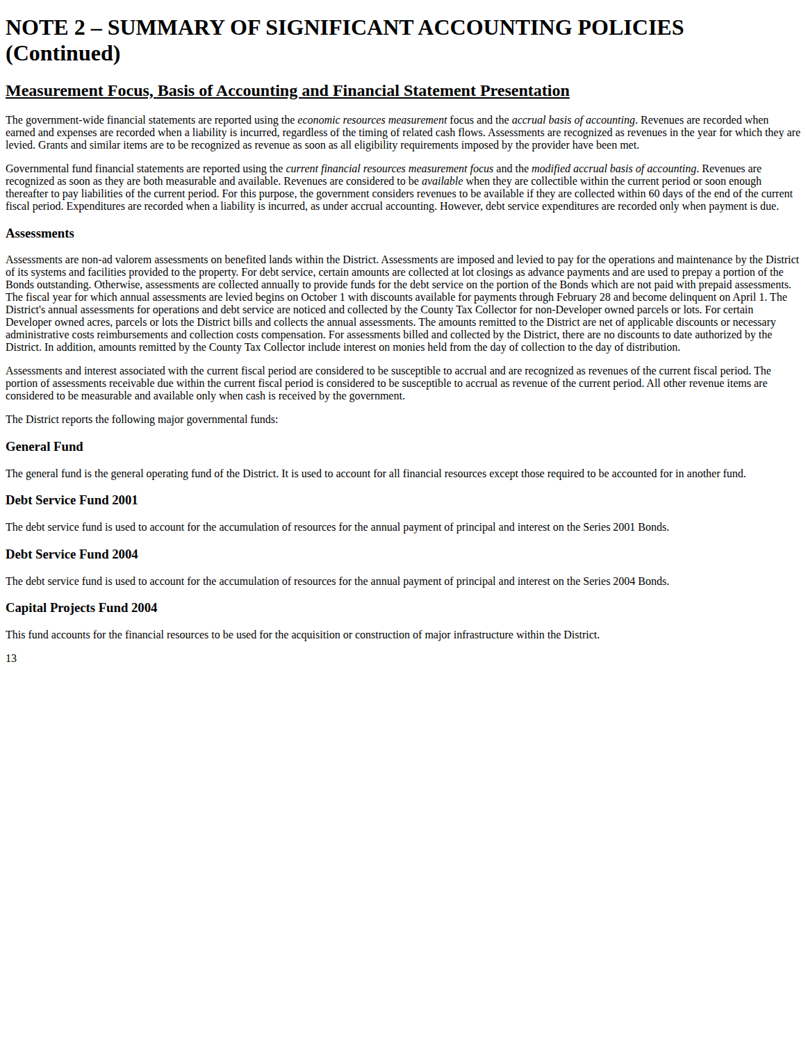NOTE 2 – SUMMARY OF SIGNIFICANT ACCOUNTING POLICIES (Continued)
Measurement Focus, Basis of Accounting and Financial Statement Presentation
The government-wide financial statements are reported using the economic resources measurement focus and the accrual basis of accounting. Revenues are recorded when earned and expenses are recorded when a liability is incurred, regardless of the timing of related cash flows. Assessments are recognized as revenues in the year for which they are levied. Grants and similar items are to be recognized as revenue as soon as all eligibility requirements imposed by the provider have been met.
Governmental fund financial statements are reported using the current financial resources measurement focus and the modified accrual basis of accounting. Revenues are recognized as soon as they are both measurable and available. Revenues are considered to be available when they are collectible within the current period or soon enough thereafter to pay liabilities of the current period. For this purpose, the government considers revenues to be available if they are collected within 60 days of the end of the current fiscal period. Expenditures are recorded when a liability is incurred, as under accrual accounting. However, debt service expenditures are recorded only when payment is due.
Assessments
Assessments are non-ad valorem assessments on benefited lands within the District. Assessments are imposed and levied to pay for the operations and maintenance by the District of its systems and facilities provided to the property. For debt service, certain amounts are collected at lot closings as advance payments and are used to prepay a portion of the Bonds outstanding. Otherwise, assessments are collected annually to provide funds for the debt service on the portion of the Bonds which are not paid with prepaid assessments. The fiscal year for which annual assessments are levied begins on October 1 with discounts available for payments through February 28 and become delinquent on April 1. The District's annual assessments for operations and debt service are noticed and collected by the County Tax Collector for non-Developer owned parcels or lots. For certain Developer owned acres, parcels or lots the District bills and collects the annual assessments. The amounts remitted to the District are net of applicable discounts or necessary administrative costs reimbursements and collection costs compensation. For assessments billed and collected by the District, there are no discounts to date authorized by the District. In addition, amounts remitted by the County Tax Collector include interest on monies held from the day of collection to the day of distribution.
Assessments and interest associated with the current fiscal period are considered to be susceptible to accrual and are recognized as revenues of the current fiscal period. The portion of assessments receivable due within the current fiscal period is considered to be susceptible to accrual as revenue of the current period. All other revenue items are considered to be measurable and available only when cash is received by the government.
The District reports the following major governmental funds:
General Fund
The general fund is the general operating fund of the District. It is used to account for all financial resources except those required to be accounted for in another fund.
Debt Service Fund 2001
The debt service fund is used to account for the accumulation of resources for the annual payment of principal and interest on the Series 2001 Bonds.
Debt Service Fund 2004
The debt service fund is used to account for the accumulation of resources for the annual payment of principal and interest on the Series 2004 Bonds.
Capital Projects Fund 2004
This fund accounts for the financial resources to be used for the acquisition or construction of major infrastructure within the District.
13